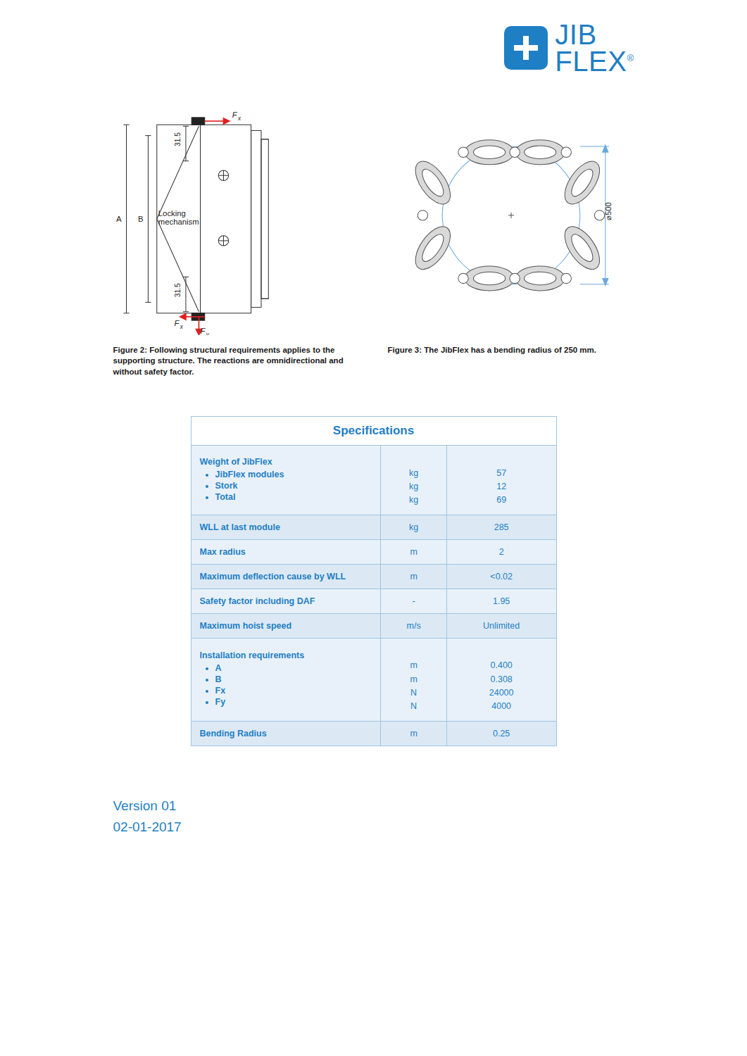JIB FLEX®
A B Locking mechanism F x F x F y 31.5 31.5
Figure 2: Following structural requirements applies to the supporting structure. The reactions are omnidirectional and without safety factor.
⌀500
Figure 3: The JibFlex has a bending radius of 250 mm.
| Specifications |
| --- |
| Weight of JibFlex JibFlex modules Stork Total | kg kg kg | 57 12 69 |
| WLL at last module | kg | 285 |
| Max radius | m | 2 |
| Maximum deflection cause by WLL | m | <0.02 |
| Safety factor including DAF | - | 1.95 |
| Maximum hoist speed | m/s | Unlimited |
| Installation requirements A B Fx Fy | m m N N | 0.400 0.308 24000 4000 |
| Bending Radius | m | 0.25 |
Version 01
02-01-2017